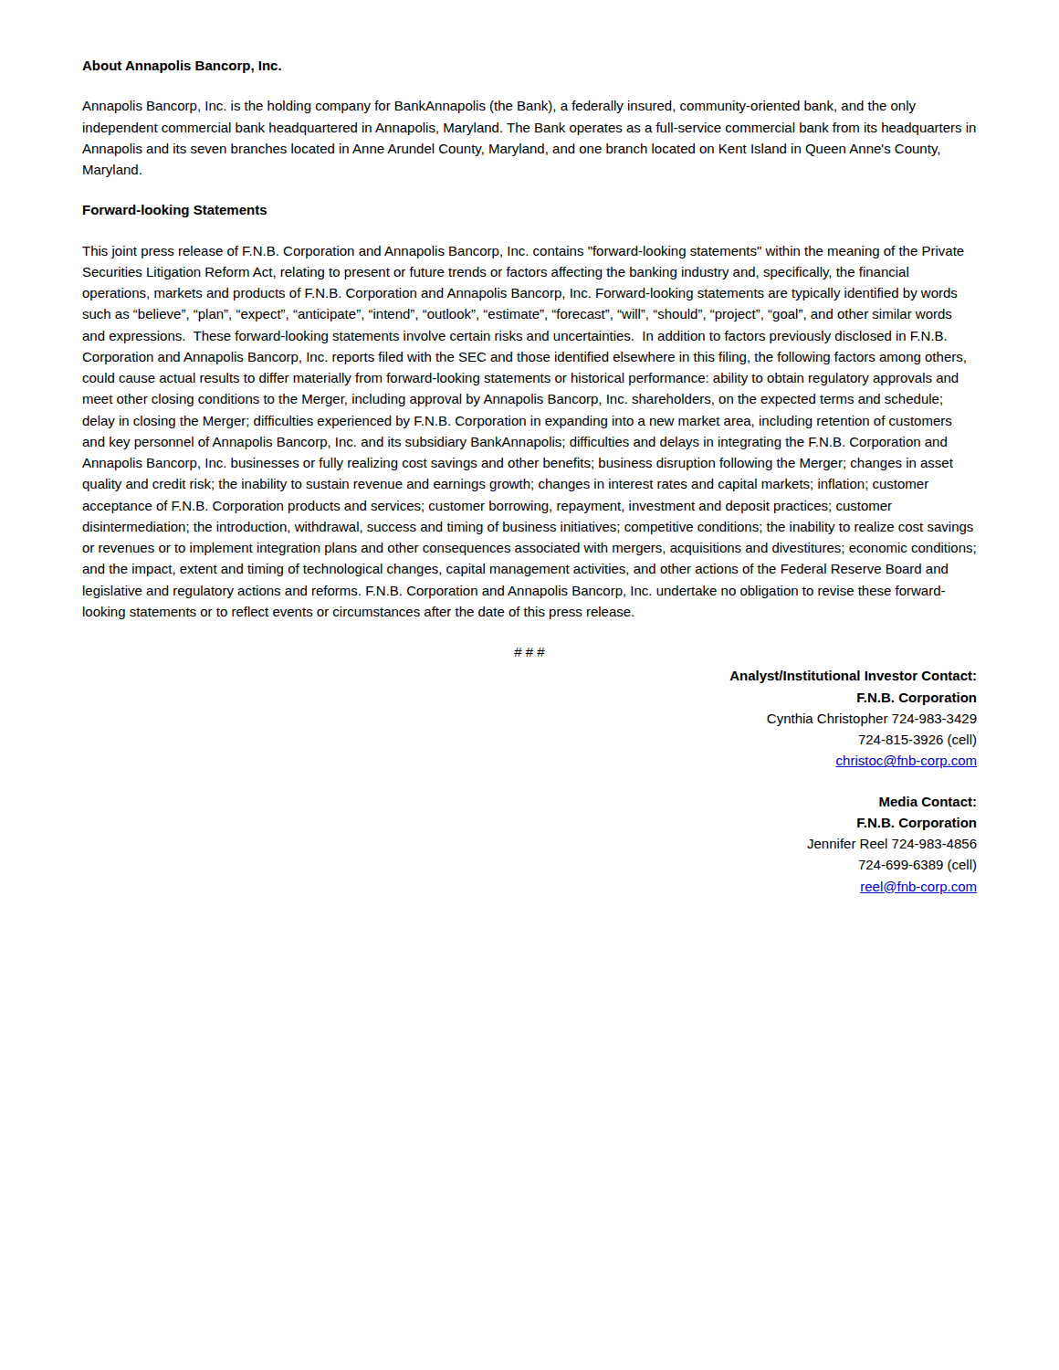About Annapolis Bancorp, Inc.
Annapolis Bancorp, Inc. is the holding company for BankAnnapolis (the Bank), a federally insured, community-oriented bank, and the only independent commercial bank headquartered in Annapolis, Maryland. The Bank operates as a full-service commercial bank from its headquarters in Annapolis and its seven branches located in Anne Arundel County, Maryland, and one branch located on Kent Island in Queen Anne's County, Maryland.
Forward-looking Statements
This joint press release of F.N.B. Corporation and Annapolis Bancorp, Inc. contains "forward-looking statements" within the meaning of the Private Securities Litigation Reform Act, relating to present or future trends or factors affecting the banking industry and, specifically, the financial operations, markets and products of F.N.B. Corporation and Annapolis Bancorp, Inc. Forward-looking statements are typically identified by words such as “believe”, “plan”, “expect”, “anticipate”, “intend”, “outlook”, “estimate”, “forecast”, “will”, “should”, “project”, “goal”, and other similar words and expressions. These forward-looking statements involve certain risks and uncertainties. In addition to factors previously disclosed in F.N.B. Corporation and Annapolis Bancorp, Inc. reports filed with the SEC and those identified elsewhere in this filing, the following factors among others, could cause actual results to differ materially from forward-looking statements or historical performance: ability to obtain regulatory approvals and meet other closing conditions to the Merger, including approval by Annapolis Bancorp, Inc. shareholders, on the expected terms and schedule; delay in closing the Merger; difficulties experienced by F.N.B. Corporation in expanding into a new market area, including retention of customers and key personnel of Annapolis Bancorp, Inc. and its subsidiary BankAnnapolis; difficulties and delays in integrating the F.N.B. Corporation and Annapolis Bancorp, Inc. businesses or fully realizing cost savings and other benefits; business disruption following the Merger; changes in asset quality and credit risk; the inability to sustain revenue and earnings growth; changes in interest rates and capital markets; inflation; customer acceptance of F.N.B. Corporation products and services; customer borrowing, repayment, investment and deposit practices; customer disintermediation; the introduction, withdrawal, success and timing of business initiatives; competitive conditions; the inability to realize cost savings or revenues or to implement integration plans and other consequences associated with mergers, acquisitions and divestitures; economic conditions; and the impact, extent and timing of technological changes, capital management activities, and other actions of the Federal Reserve Board and legislative and regulatory actions and reforms. F.N.B. Corporation and Annapolis Bancorp, Inc. undertake no obligation to revise these forward-looking statements or to reflect events or circumstances after the date of this press release.
# # #
Analyst/Institutional Investor Contact:
F.N.B. Corporation
Cynthia Christopher 724-983-3429
724-815-3926 (cell)
christoc@fnb-corp.com
Media Contact:
F.N.B. Corporation
Jennifer Reel 724-983-4856
724-699-6389 (cell)
reel@fnb-corp.com